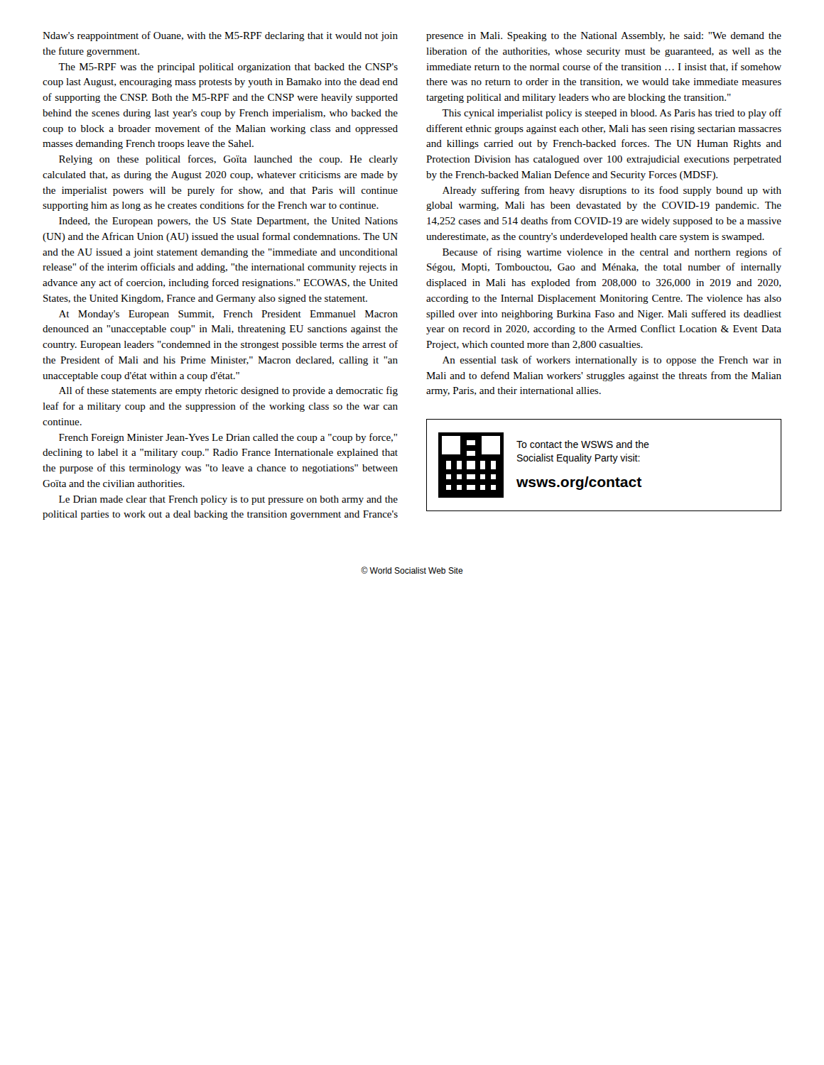Ndaw's reappointment of Ouane, with the M5-RPF declaring that it would not join the future government.
The M5-RPF was the principal political organization that backed the CNSP's coup last August, encouraging mass protests by youth in Bamako into the dead end of supporting the CNSP. Both the M5-RPF and the CNSP were heavily supported behind the scenes during last year's coup by French imperialism, who backed the coup to block a broader movement of the Malian working class and oppressed masses demanding French troops leave the Sahel.
Relying on these political forces, Goïta launched the coup. He clearly calculated that, as during the August 2020 coup, whatever criticisms are made by the imperialist powers will be purely for show, and that Paris will continue supporting him as long as he creates conditions for the French war to continue.
Indeed, the European powers, the US State Department, the United Nations (UN) and the African Union (AU) issued the usual formal condemnations. The UN and the AU issued a joint statement demanding the "immediate and unconditional release" of the interim officials and adding, "the international community rejects in advance any act of coercion, including forced resignations." ECOWAS, the United States, the United Kingdom, France and Germany also signed the statement.
At Monday's European Summit, French President Emmanuel Macron denounced an "unacceptable coup" in Mali, threatening EU sanctions against the country. European leaders "condemned in the strongest possible terms the arrest of the President of Mali and his Prime Minister," Macron declared, calling it "an unacceptable coup d'état within a coup d'état."
All of these statements are empty rhetoric designed to provide a democratic fig leaf for a military coup and the suppression of the working class so the war can continue.
French Foreign Minister Jean-Yves Le Drian called the coup a "coup by force," declining to label it a "military coup." Radio France Internationale explained that the purpose of this terminology was "to leave a chance to negotiations" between Goïta and the civilian authorities.
Le Drian made clear that French policy is to put pressure on both army and the political parties to work out a deal backing the transition government and France's presence in Mali. Speaking to the National Assembly, he said: "We demand the liberation of the authorities, whose security must be guaranteed, as well as the immediate return to the normal course of the transition … I insist that, if somehow there was no return to order in the transition, we would take immediate measures targeting political and military leaders who are blocking the transition."
This cynical imperialist policy is steeped in blood. As Paris has tried to play off different ethnic groups against each other, Mali has seen rising sectarian massacres and killings carried out by French-backed forces. The UN Human Rights and Protection Division has catalogued over 100 extrajudicial executions perpetrated by the French-backed Malian Defence and Security Forces (MDSF).
Already suffering from heavy disruptions to its food supply bound up with global warming, Mali has been devastated by the COVID-19 pandemic. The 14,252 cases and 514 deaths from COVID-19 are widely supposed to be a massive underestimate, as the country's underdeveloped health care system is swamped.
Because of rising wartime violence in the central and northern regions of Ségou, Mopti, Tombouctou, Gao and Ménaka, the total number of internally displaced in Mali has exploded from 208,000 to 326,000 in 2019 and 2020, according to the Internal Displacement Monitoring Centre. The violence has also spilled over into neighboring Burkina Faso and Niger. Mali suffered its deadliest year on record in 2020, according to the Armed Conflict Location & Event Data Project, which counted more than 2,800 casualties.
An essential task of workers internationally is to oppose the French war in Mali and to defend Malian workers' struggles against the threats from the Malian army, Paris, and their international allies.
To contact the WSWS and the
Socialist Equality Party visit: wsws.org/contact
© World Socialist Web Site